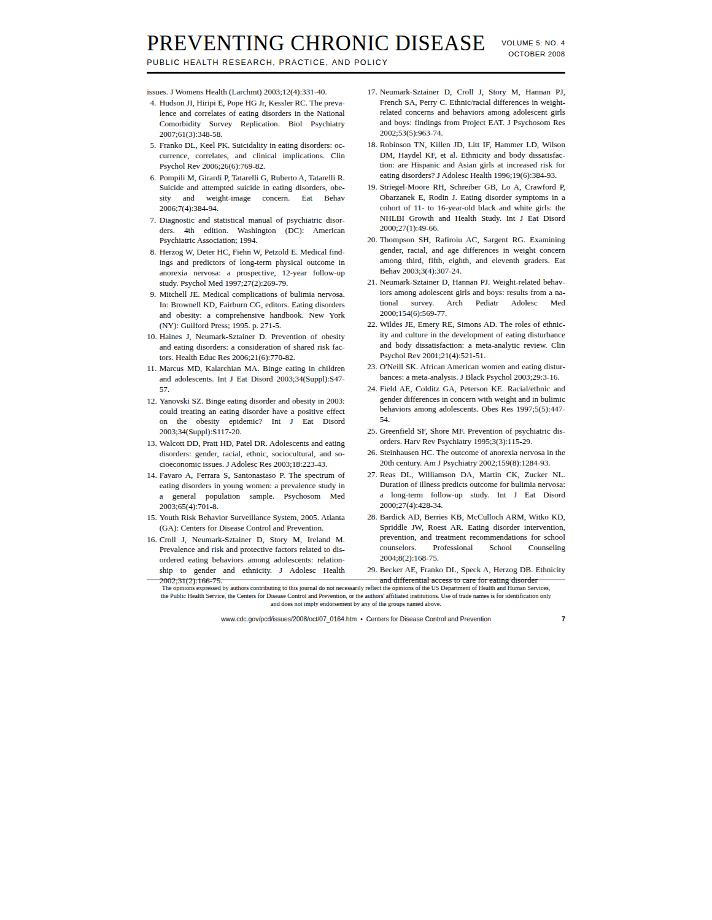PREVENTING CHRONIC DISEASE
PUBLIC HEALTH RESEARCH, PRACTICE, AND POLICY
VOLUME 5: NO. 4
OCTOBER 2008
issues. J Womens Health (Larchmt) 2003;12(4):331-40.
4. Hudson JI, Hiripi E, Pope HG Jr, Kessler RC. The prevalence and correlates of eating disorders in the National Comorbidity Survey Replication. Biol Psychiatry 2007;61(3):348-58.
5. Franko DL, Keel PK. Suicidality in eating disorders: occurrence, correlates, and clinical implications. Clin Psychol Rev 2006;26(6):769-82.
6. Pompili M, Girardi P, Tatarelli G, Ruberto A, Tatarelli R. Suicide and attempted suicide in eating disorders, obesity and weight-image concern. Eat Behav 2006;7(4):384-94.
7. Diagnostic and statistical manual of psychiatric disorders. 4th edition. Washington (DC): American Psychiatric Association; 1994.
8. Herzog W, Deter HC, Fiehn W, Petzold E. Medical findings and predictors of long-term physical outcome in anorexia nervosa: a prospective, 12-year follow-up study. Psychol Med 1997;27(2):269-79.
9. Mitchell JE. Medical complications of bulimia nervosa. In: Brownell KD, Fairburn CG, editors. Eating disorders and obesity: a comprehensive handbook. New York (NY): Guilford Press; 1995. p. 271-5.
10. Haines J, Neumark-Sztainer D. Prevention of obesity and eating disorders: a consideration of shared risk factors. Health Educ Res 2006;21(6):770-82.
11. Marcus MD, Kalarchian MA. Binge eating in children and adolescents. Int J Eat Disord 2003;34(Suppl):S47-57.
12. Yanovski SZ. Binge eating disorder and obesity in 2003: could treating an eating disorder have a positive effect on the obesity epidemic? Int J Eat Disord 2003;34(Suppl):S117-20.
13. Walcott DD, Pratt HD, Patel DR. Adolescents and eating disorders: gender, racial, ethnic, sociocultural, and socioeconomic issues. J Adolesc Res 2003;18:223-43.
14. Favaro A, Ferrara S, Santonastaso P. The spectrum of eating disorders in young women: a prevalence study in a general population sample. Psychosom Med 2003;65(4):701-8.
15. Youth Risk Behavior Surveillance System, 2005. Atlanta (GA): Centers for Disease Control and Prevention.
16. Croll J, Neumark-Sztainer D, Story M, Ireland M. Prevalence and risk and protective factors related to disordered eating behaviors among adolescents: relationship to gender and ethnicity. J Adolesc Health 2002;31(2):166-75.
17. Neumark-Sztainer D, Croll J, Story M, Hannan PJ, French SA, Perry C. Ethnic/racial differences in weight-related concerns and behaviors among adolescent girls and boys: findings from Project EAT. J Psychosom Res 2002;53(5):963-74.
18. Robinson TN, Killen JD, Litt IF, Hammer LD, Wilson DM, Haydel KF, et al. Ethnicity and body dissatisfaction: are Hispanic and Asian girls at increased risk for eating disorders? J Adolesc Health 1996;19(6):384-93.
19. Striegel-Moore RH, Schreiber GB, Lo A, Crawford P, Obarzanek E, Rodin J. Eating disorder symptoms in a cohort of 11- to 16-year-old black and white girls: the NHLBI Growth and Health Study. Int J Eat Disord 2000;27(1):49-66.
20. Thompson SH, Rafiroiu AC, Sargent RG. Examining gender, racial, and age differences in weight concern among third, fifth, eighth, and eleventh graders. Eat Behav 2003;3(4):307-24.
21. Neumark-Sztainer D, Hannan PJ. Weight-related behaviors among adolescent girls and boys: results from a national survey. Arch Pediatr Adolesc Med 2000;154(6):569-77.
22. Wildes JE, Emery RE, Simons AD. The roles of ethnicity and culture in the development of eating disturbance and body dissatisfaction: a meta-analytic review. Clin Psychol Rev 2001;21(4):521-51.
23. O'Neill SK. African American women and eating disturbances: a meta-analysis. J Black Psychol 2003;29:3-16.
24. Field AE, Colditz GA, Peterson KE. Racial/ethnic and gender differences in concern with weight and in bulimic behaviors among adolescents. Obes Res 1997;5(5):447-54.
25. Greenfield SF, Shore MF. Prevention of psychiatric disorders. Harv Rev Psychiatry 1995;3(3):115-29.
26. Steinhausen HC. The outcome of anorexia nervosa in the 20th century. Am J Psychiatry 2002;159(8):1284-93.
27. Reas DL, Williamson DA, Martin CK, Zucker NL. Duration of illness predicts outcome for bulimia nervosa: a long-term follow-up study. Int J Eat Disord 2000;27(4):428-34.
28. Bardick AD, Berries KB, McCulloch ARM, Witko KD, Spriddle JW, Roest AR. Eating disorder intervention, prevention, and treatment recommendations for school counselors. Professional School Counseling 2004;8(2):168-75.
29. Becker AE, Franko DL, Speck A, Herzog DB. Ethnicity and differential access to care for eating disorder
The opinions expressed by authors contributing to this journal do not necessarily reflect the opinions of the US Department of Health and Human Services,
the Public Health Service, the Centers for Disease Control and Prevention, or the authors' affiliated institutions. Use of trade names is for identification only
and does not imply endorsement by any of the groups named above.
www.cdc.gov/pcd/issues/2008/oct/07_0164.htm • Centers for Disease Control and Prevention 7